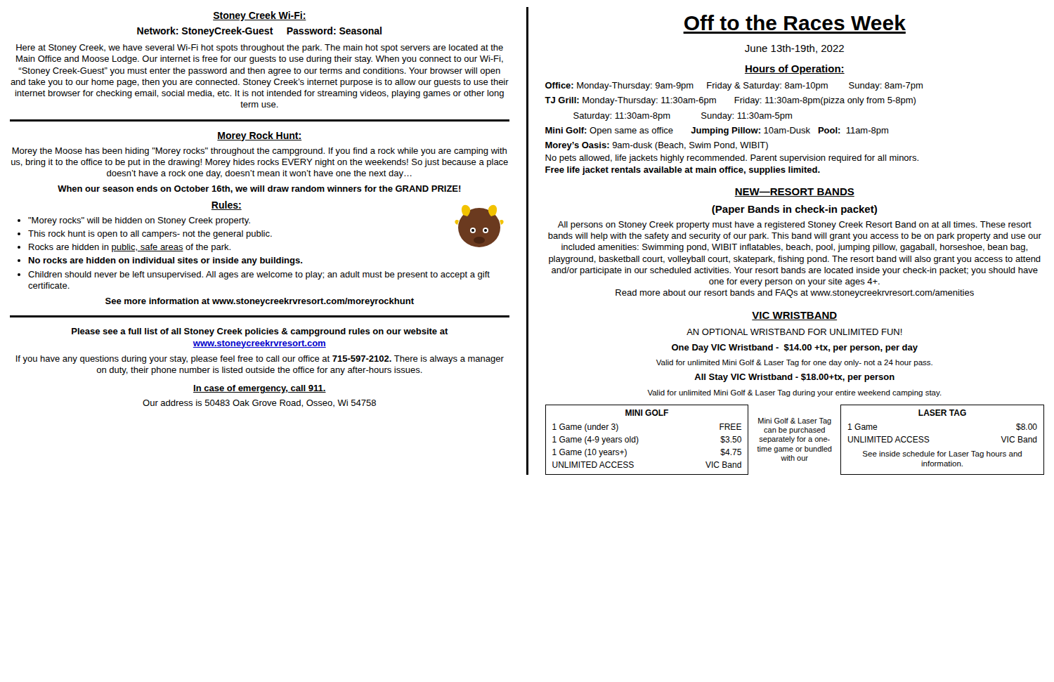Stoney Creek Wi-Fi:
Network: StoneyCreek-Guest Password: Seasonal
Here at Stoney Creek, we have several Wi-Fi hot spots throughout the park. The main hot spot servers are located at the Main Office and Moose Lodge. Our internet is free for our guests to use during their stay. When you connect to our Wi-Fi, “Stoney Creek-Guest” you must enter the password and then agree to our terms and conditions. Your browser will open and take you to our home page, then you are connected. Stoney Creek’s internet purpose is to allow our guests to use their internet browser for checking email, social media, etc. It is not intended for streaming videos, playing games or other long term use.
Morey Rock Hunt:
Morey the Moose has been hiding "Morey rocks" throughout the campground. If you find a rock while you are camping with us, bring it to the office to be put in the drawing! Morey hides rocks EVERY night on the weekends! So just because a place doesn’t have a rock one day, doesn’t mean it won’t have one the next day…
When our season ends on October 16th, we will draw random winners for the GRAND PRIZE!
Rules:
"Morey rocks" will be hidden on Stoney Creek property.
This rock hunt is open to all campers- not the general public.
Rocks are hidden in public, safe areas of the park.
No rocks are hidden on individual sites or inside any buildings.
Children should never be left unsupervised. All ages are welcome to play; an adult must be present to accept a gift certificate.
See more information at www.stoneycreekrvresort.com/moreyrockhunt
Please see a full list of all Stoney Creek policies & campground rules on our website at www.stoneycreekrvresort.com
If you have any questions during your stay, please feel free to call our office at 715-597-2102. There is always a manager on duty, their phone number is listed outside the office for any after-hours issues.
In case of emergency, call 911.
Our address is 50483 Oak Grove Road, Osseo, Wi 54758
Off to the Races Week
June 13th-19th, 2022
Hours of Operation:
Office: Monday-Thursday: 9am-9pm Friday & Saturday: 8am-10pm Sunday: 8am-7pm
TJ Grill: Monday-Thursday: 11:30am-6pm Friday: 11:30am-8pm(pizza only from 5-8pm)
Saturday: 11:30am-8pm Sunday: 11:30am-5pm
Mini Golf: Open same as office Jumping Pillow: 10am-Dusk Pool: 11am-8pm
Morey’s Oasis: 9am-dusk (Beach, Swim Pond, WIBIT)
No pets allowed, life jackets highly recommended. Parent supervision required for all minors.
Free life jacket rentals available at main office, supplies limited.
NEW—RESORT BANDS
(Paper Bands in check-in packet)
All persons on Stoney Creek property must have a registered Stoney Creek Resort Band on at all times. These resort bands will help with the safety and security of our park. This band will grant you access to be on park property and use our included amenities: Swimming pond, WIBIT inflatables, beach, pool, jumping pillow, gagaball, horseshoe, bean bag, playground, basketball court, volleyball court, skatepark, fishing pond. The resort band will also grant you access to attend and/or participate in our scheduled activities. Your resort bands are located inside your check-in packet; you should have one for every person on your site ages 4+.
Read more about our resort bands and FAQs at www.stoneycreekrvresort.com/amenities
VIC WRISTBAND
AN OPTIONAL WRISTBAND FOR UNLIMITED FUN!
One Day VIC Wristband - $14.00 +tx, per person, per day
Valid for unlimited Mini Golf & Laser Tag for one day only- not a 24 hour pass.
All Stay VIC Wristband - $18.00+tx, per person
Valid for unlimited Mini Golf & Laser Tag during your entire weekend camping stay.
MINI GOLF
| 1 Game (under 3) | FREE |
| 1 Game (4-9 years old) | $3.50 |
| 1 Game (10 years+) | $4.75 |
| UNLIMITED ACCESS | VIC Band |
Mini Golf & Laser Tag can be purchased separately for a one-time game or bundled with our
LASER TAG
| 1 Game | $8.00 |
| UNLIMITED ACCESS | VIC Band |
See inside schedule for Laser Tag hours and information.